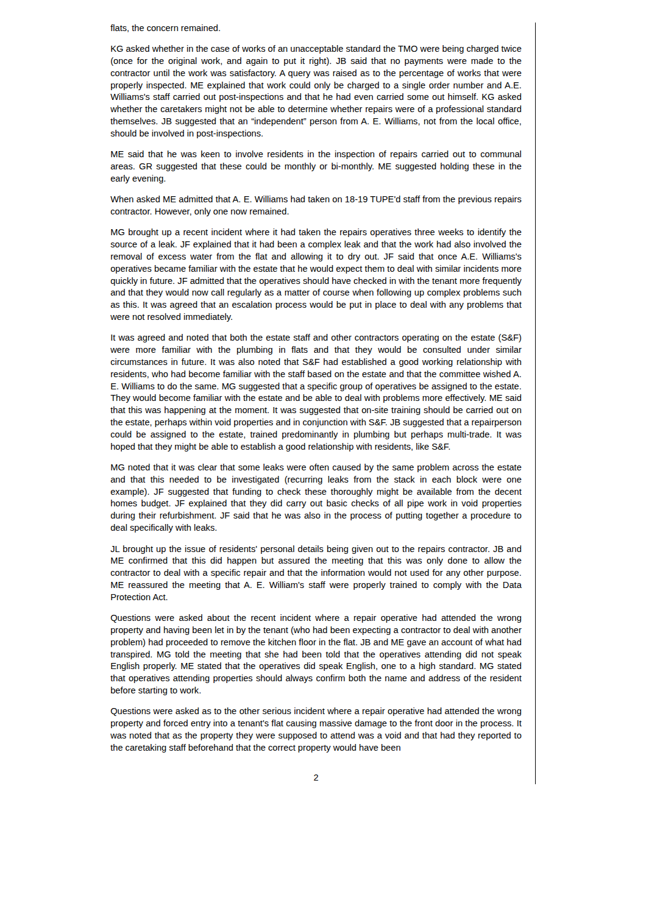flats, the concern remained.
KG asked whether in the case of works of an unacceptable standard the TMO were being charged twice (once for the original work, and again to put it right). JB said that no payments were made to the contractor until the work was satisfactory. A query was raised as to the percentage of works that were properly inspected. ME explained that work could only be charged to a single order number and A.E. Williams's staff carried out post-inspections and that he had even carried some out himself. KG asked whether the caretakers might not be able to determine whether repairs were of a professional standard themselves. JB suggested that an “independent” person from A. E. Williams, not from the local office, should be involved in post-inspections.
ME said that he was keen to involve residents in the inspection of repairs carried out to communal areas. GR suggested that these could be monthly or bi-monthly. ME suggested holding these in the early evening.
When asked ME admitted that A. E. Williams had taken on 18-19 TUPE'd staff from the previous repairs contractor. However, only one now remained.
MG brought up a recent incident where it had taken the repairs operatives three weeks to identify the source of a leak. JF explained that it had been a complex leak and that the work had also involved the removal of excess water from the flat and allowing it to dry out. JF said that once A.E. Williams's operatives became familiar with the estate that he would expect them to deal with similar incidents more quickly in future. JF admitted that the operatives should have checked in with the tenant more frequently and that they would now call regularly as a matter of course when following up complex problems such as this. It was agreed that an escalation process would be put in place to deal with any problems that were not resolved immediately.
It was agreed and noted that both the estate staff and other contractors operating on the estate (S&F) were more familiar with the plumbing in flats and that they would be consulted under similar circumstances in future. It was also noted that S&F had established a good working relationship with residents, who had become familiar with the staff based on the estate and that the committee wished A. E. Williams to do the same. MG suggested that a specific group of operatives be assigned to the estate. They would become familiar with the estate and be able to deal with problems more effectively. ME said that this was happening at the moment. It was suggested that on-site training should be carried out on the estate, perhaps within void properties and in conjunction with S&F. JB suggested that a repairperson could be assigned to the estate, trained predominantly in plumbing but perhaps multi-trade. It was hoped that they might be able to establish a good relationship with residents, like S&F.
MG noted that it was clear that some leaks were often caused by the same problem across the estate and that this needed to be investigated (recurring leaks from the stack in each block were one example). JF suggested that funding to check these thoroughly might be available from the decent homes budget. JF explained that they did carry out basic checks of all pipe work in void properties during their refurbishment. JF said that he was also in the process of putting together a procedure to deal specifically with leaks.
JL brought up the issue of residents' personal details being given out to the repairs contractor. JB and ME confirmed that this did happen but assured the meeting that this was only done to allow the contractor to deal with a specific repair and that the information would not used for any other purpose. ME reassured the meeting that A. E. William's staff were properly trained to comply with the Data Protection Act.
Questions were asked about the recent incident where a repair operative had attended the wrong property and having been let in by the tenant (who had been expecting a contractor to deal with another problem) had proceeded to remove the kitchen floor in the flat. JB and ME gave an account of what had transpired. MG told the meeting that she had been told that the operatives attending did not speak English properly. ME stated that the operatives did speak English, one to a high standard. MG stated that operatives attending properties should always confirm both the name and address of the resident before starting to work.
Questions were asked as to the other serious incident where a repair operative had attended the wrong property and forced entry into a tenant's flat causing massive damage to the front door in the process. It was noted that as the property they were supposed to attend was a void and that had they reported to the caretaking staff beforehand that the correct property would have been
2